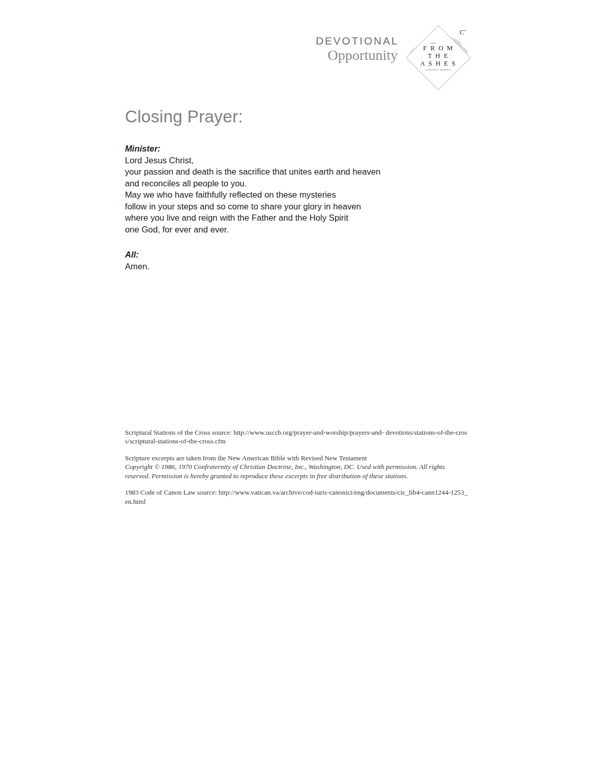Devotional
Opportunity
C®
1889
F R O M
T H E
A S H E S LENTEN SERIES
Closing Prayer:
Minister:
Lord Jesus Christ,
your passion and death is the sacrifice that unites earth and heaven
and reconciles all people to you.
May we who have faithfully reflected on these mysteries
follow in your steps and so come to share your glory in heaven
where you live and reign with the Father and the Holy Spirit
one God, for ever and ever.
All:
Amen.
Scriptural Stations of the Cross source: http://www.usccb.org/prayer-and-worship/prayers-and- devotions/stations-of-the-cross/scriptural-stations-of-the-cross.cfm
Scripture excerpts are taken from the New American Bible with Revised New Testament
Copyright © 1986, 1970 Confraternity of Christian Doctrine, Inc., Washington, DC. Used with permission. All rights reserved. Permission is hereby granted to reproduce these excerpts in free distribution of these stations.
1983 Code of Canon Law source: http://www.vatican.va/archive/cod-iuris-canonici/eng/documents/cic_lib4-cann1244-1253_en.html